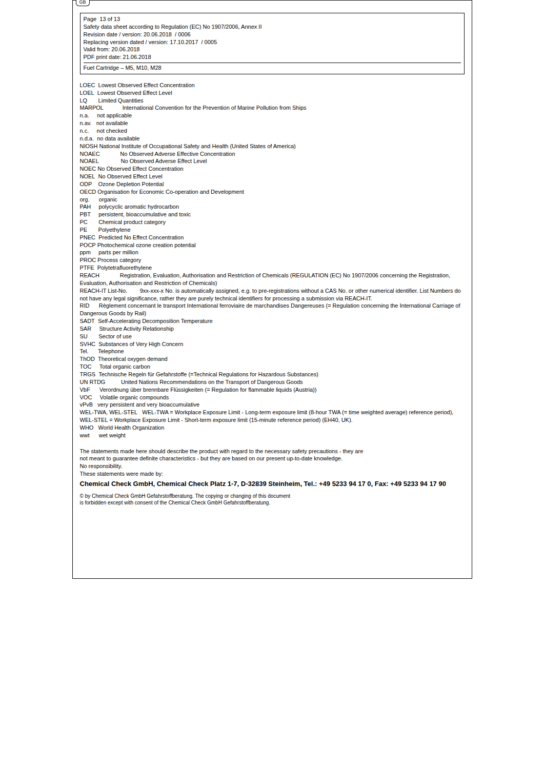GB
Page 13 of 13
Safety data sheet according to Regulation (EC) No 1907/2006, Annex II
Revision date / version: 20.06.2018 / 0006
Replacing version dated / version: 17.10.2017 / 0005
Valid from: 20.06.2018
PDF print date: 21.06.2018
Fuel Cartridge – M5, M10, M28
LOEC Lowest Observed Effect Concentration
LOEL Lowest Observed Effect Level
LQ Limited Quantities
MARPOL International Convention for the Prevention of Marine Pollution from Ships
n.a. not applicable
n.av. not available
n.c. not checked
n.d.a. no data available
NIOSH National Institute of Occupational Safety and Health (United States of America)
NOAEC No Observed Adverse Effective Concentration
NOAEL No Observed Adverse Effect Level
NOEC No Observed Effect Concentration
NOEL No Observed Effect Level
ODP Ozone Depletion Potential
OECD Organisation for Economic Co-operation and Development
org. organic
PAH polycyclic aromatic hydrocarbon
PBT persistent, bioaccumulative and toxic
PC Chemical product category
PE Polyethylene
PNEC Predicted No Effect Concentration
POCP Photochemical ozone creation potential
ppm parts per million
PROC Process category
PTFE Polytetrafluorethylene
REACH Registration, Evaluation, Authorisation and Restriction of Chemicals (REGULATION (EC) No 1907/2006 concerning the Registration, Evaluation, Authorisation and Restriction of Chemicals)
REACH-IT List-No. 9xx-xxx-x No. is automatically assigned, e.g. to pre-registrations without a CAS No. or other numerical identifier. List Numbers do not have any legal significance, rather they are purely technical identifiers for processing a submission via REACH-IT.
RID Règlement concernant le transport International ferroviaire de marchandises Dangereuses (= Regulation concerning the International Carriage of Dangerous Goods by Rail)
SADT Self-Accelerating Decomposition Temperature
SAR Structure Activity Relationship
SU Sector of use
SVHC Substances of Very High Concern
Tel. Telephone
ThOD Theoretical oxygen demand
TOC Total organic carbon
TRGS Technische Regeln für Gefahrstoffe (=Technical Regulations for Hazardous Substances)
UN RTDG United Nations Recommendations on the Transport of Dangerous Goods
VbF Verordnung über brennbare Flüssigkeiten (= Regulation for flammable liquids (Austria))
VOC Volatile organic compounds
vPvB very persistent and very bioaccumulative
WEL-TWA, WEL-STEL WEL-TWA = Workplace Exposure Limit - Long-term exposure limit (8-hour TWA (= time weighted average) reference period), WEL-STEL = Workplace Exposure Limit - Short-term exposure limit (15-minute reference period) (EH40, UK).
WHO World Health Organization
wwt wet weight
The statements made here should describe the product with regard to the necessary safety precautions - they are
not meant to guarantee definite characteristics - but they are based on our present up-to-date knowledge.
No responsibility.
These statements were made by:
Chemical Check GmbH, Chemical Check Platz 1-7, D-32839 Steinheim, Tel.: +49 5233 94 17 0, Fax: +49 5233 94 17 90
© by Chemical Check GmbH Gefahrstoffberatung. The copying or changing of this document
is forbidden except with consent of the Chemical Check GmbH Gefahrstoffberatung.